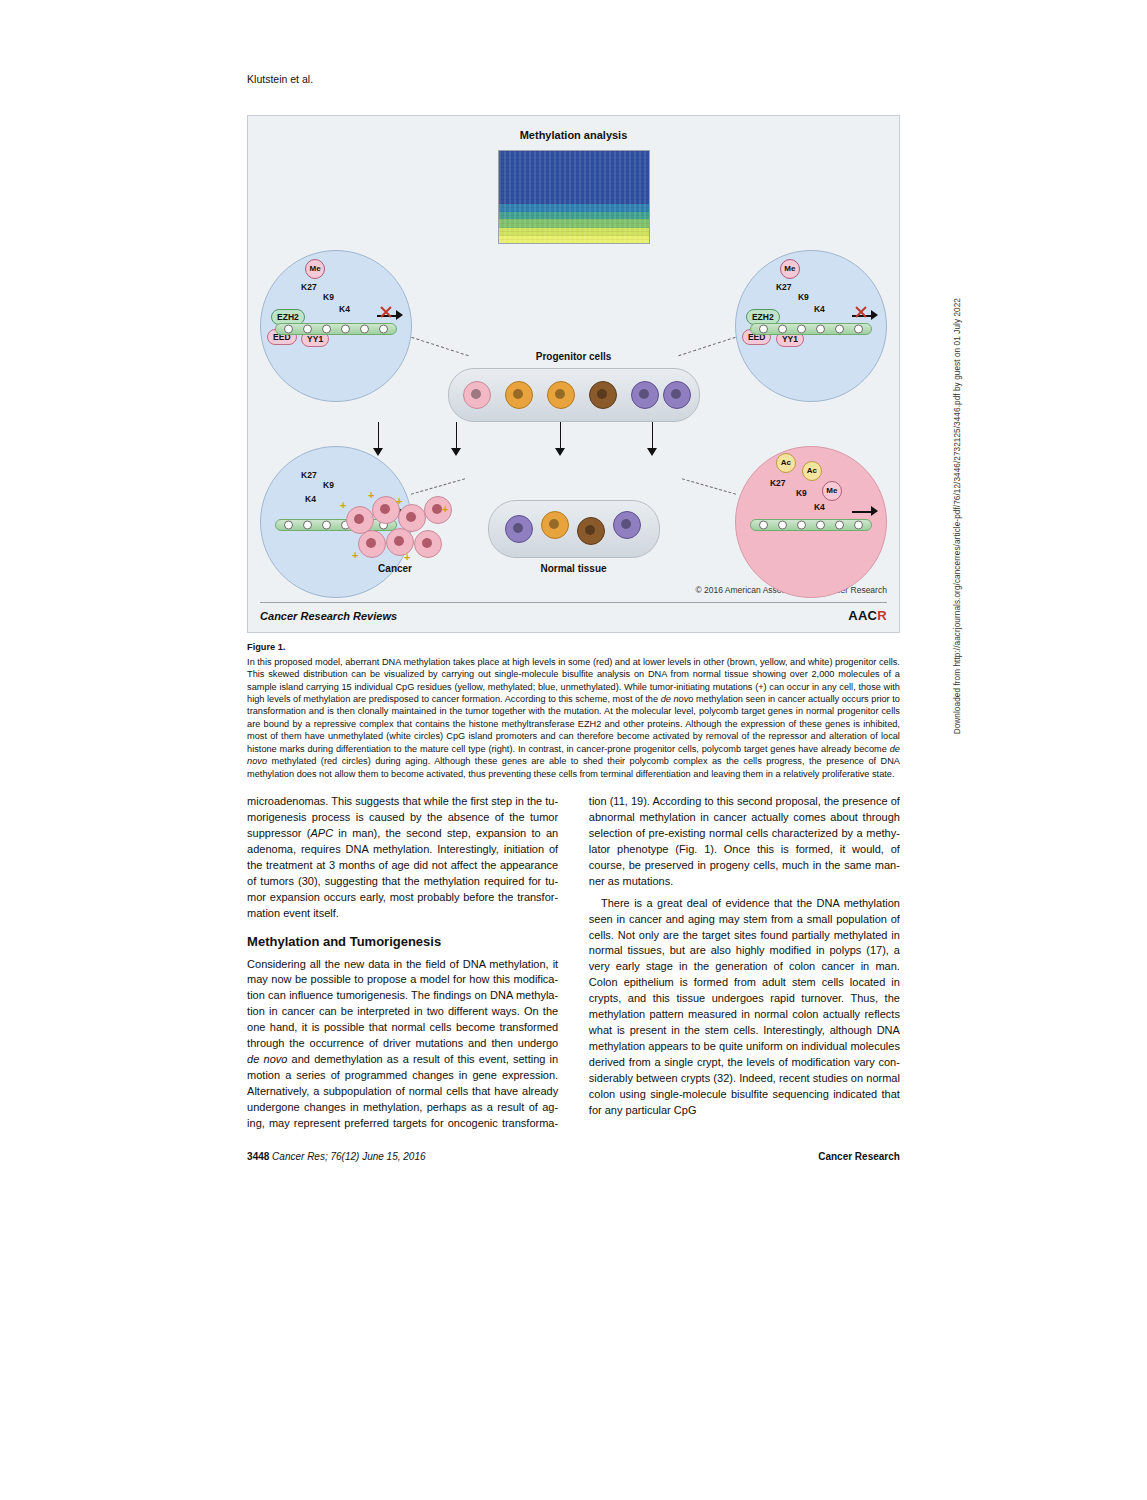Klutstein et al.
Downloaded from http://aacrjournals.org/cancerres/article-pdf/76/12/3446/2732125/3446.pdf by guest on 01 July 2022
Methylation analysis
Me
K27
K9
K4
EZH2
EED
YY1
Me
K27
K9
K4
EZH2
EED
YY1
Progenitor cells
K27
K9
K4
Ac
Ac
K27
K9
Me
K4
+
+
+
+
+
+
Cancer
Normal tissue
© 2016 American Association for Cancer Research
Cancer Research Reviews
AACR
Figure 1. In this proposed model, aberrant DNA methylation takes place at high levels in some (red) and at lower levels in other (brown, yellow, and white) progenitor cells. This skewed distribution can be visualized by carrying out single-molecule bisulfite analysis on DNA from normal tissue showing over 2,000 molecules of a sample island carrying 15 individual CpG residues (yellow, methylated; blue, unmethylated). While tumor-initiating mutations (+) can occur in any cell, those with high levels of methylation are predisposed to cancer formation. According to this scheme, most of the de novo methylation seen in cancer actually occurs prior to transformation and is then clonally maintained in the tumor together with the mutation. At the molecular level, polycomb target genes in normal progenitor cells are bound by a repressive complex that contains the histone methyltransferase EZH2 and other proteins. Although the expression of these genes is inhibited, most of them have unmethylated (white circles) CpG island promoters and can therefore become activated by removal of the repressor and alteration of local histone marks during differentiation to the mature cell type (right). In contrast, in cancer-prone progenitor cells, polycomb target genes have already become de novo methylated (red circles) during aging. Although these genes are able to shed their polycomb complex as the cells progress, the presence of DNA methylation does not allow them to become activated, thus preventing these cells from terminal differentiation and leaving them in a relatively proliferative state.
microadenomas. This suggests that while the first step in the tumorigenesis process is caused by the absence of the tumor suppressor (APC in man), the second step, expansion to an adenoma, requires DNA methylation. Interestingly, initiation of the treatment at 3 months of age did not affect the appearance of tumors (30), suggesting that the methylation required for tumor expansion occurs early, most probably before the transformation event itself.
Methylation and Tumorigenesis
Considering all the new data in the field of DNA methylation, it may now be possible to propose a model for how this modification can influence tumorigenesis. The findings on DNA methylation in cancer can be interpreted in two different ways. On the one hand, it is possible that normal cells become transformed through the occurrence of driver mutations and then undergo de novo and demethylation as a result of this event, setting in motion a series of programmed changes in gene expression. Alternatively, a subpopulation of normal cells that have already undergone changes in methylation, perhaps as a result of aging, may represent preferred targets for oncogenic transformation (11, 19). According to this second proposal, the presence of abnormal methylation in cancer actually comes about through selection of pre-existing normal cells characterized by a methylator phenotype (Fig. 1). Once this is formed, it would, of course, be preserved in progeny cells, much in the same manner as mutations.
There is a great deal of evidence that the DNA methylation seen in cancer and aging may stem from a small population of cells. Not only are the target sites found partially methylated in normal tissues, but are also highly modified in polyps (17), a very early stage in the generation of colon cancer in man. Colon epithelium is formed from adult stem cells located in crypts, and this tissue undergoes rapid turnover. Thus, the methylation pattern measured in normal colon actually reflects what is present in the stem cells. Interestingly, although DNA methylation appears to be quite uniform on individual molecules derived from a single crypt, the levels of modification vary considerably between crypts (32). Indeed, recent studies on normal colon using single-molecule bisulfite sequencing indicated that for any particular CpG
3448 Cancer Res; 76(12) June 15, 2016
Cancer Research